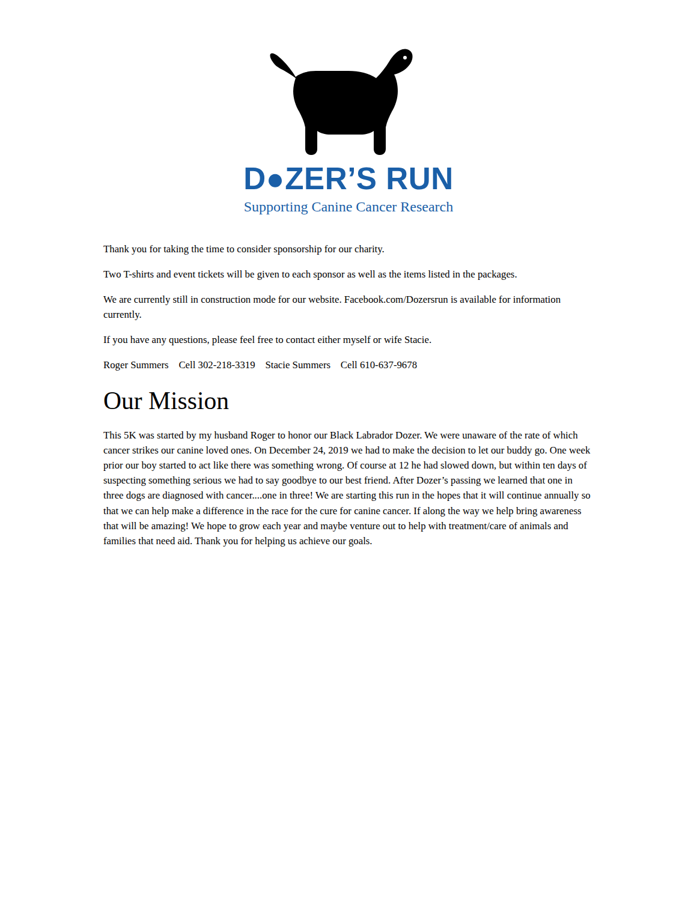D●ZER’S RUN
Supporting Canine Cancer Research
Thank you for taking the time to consider sponsorship for our charity.
Two T-shirts and event tickets will be given to each sponsor as well as the items listed in the packages.
We are currently still in construction mode for our website. Facebook.com/Dozersrun is available for information currently.
If you have any questions, please feel free to contact either myself or wife Stacie.
Roger Summers Cell 302-218-3319 Stacie Summers Cell 610-637-9678
Our Mission
This 5K was started by my husband Roger to honor our Black Labrador Dozer. We were unaware of the rate of which cancer strikes our canine loved ones. On December 24, 2019 we had to make the decision to let our buddy go. One week prior our boy started to act like there was something wrong. Of course at 12 he had slowed down, but within ten days of suspecting something serious we had to say goodbye to our best friend. After Dozer’s passing we learned that one in three dogs are diagnosed with cancer....one in three! We are starting this run in the hopes that it will continue annually so that we can help make a difference in the race for the cure for canine cancer. If along the way we help bring awareness that will be amazing! We hope to grow each year and maybe venture out to help with treatment/care of animals and families that need aid. Thank you for helping us achieve our goals.